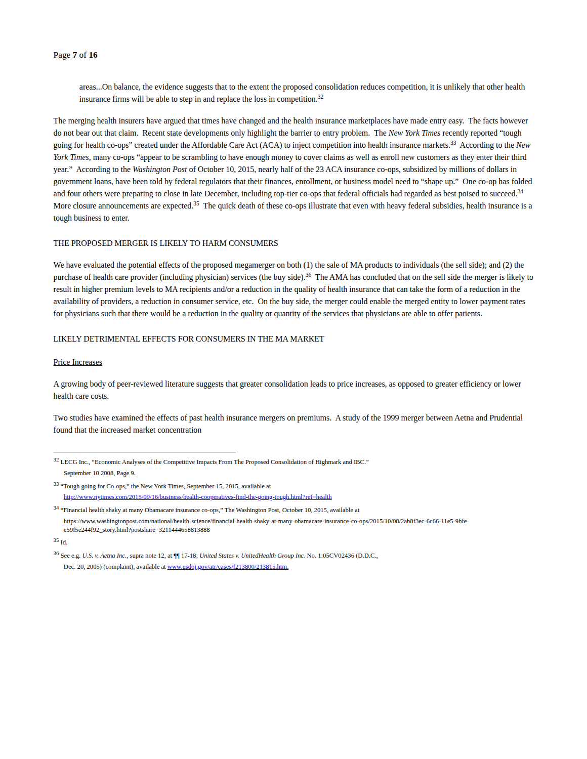Page 7 of 16
areas...On balance, the evidence suggests that to the extent the proposed consolidation reduces competition, it is unlikely that other health insurance firms will be able to step in and replace the loss in competition.32
The merging health insurers have argued that times have changed and the health insurance marketplaces have made entry easy. The facts however do not bear out that claim. Recent state developments only highlight the barrier to entry problem. The New York Times recently reported “tough going for health co-ops” created under the Affordable Care Act (ACA) to inject competition into health insurance markets.33 According to the New York Times, many co-ops “appear to be scrambling to have enough money to cover claims as well as enroll new customers as they enter their third year.” According to the Washington Post of October 10, 2015, nearly half of the 23 ACA insurance co-ops, subsidized by millions of dollars in government loans, have been told by federal regulators that their finances, enrollment, or business model need to “shape up.” One co-op has folded and four others were preparing to close in late December, including top-tier co-ops that federal officials had regarded as best poised to succeed.34 More closure announcements are expected.35 The quick death of these co-ops illustrate that even with heavy federal subsidies, health insurance is a tough business to enter.
THE PROPOSED MERGER IS LIKELY TO HARM CONSUMERS
We have evaluated the potential effects of the proposed megamerger on both (1) the sale of MA products to individuals (the sell side); and (2) the purchase of health care provider (including physician) services (the buy side).36 The AMA has concluded that on the sell side the merger is likely to result in higher premium levels to MA recipients and/or a reduction in the quality of health insurance that can take the form of a reduction in the availability of providers, a reduction in consumer service, etc. On the buy side, the merger could enable the merged entity to lower payment rates for physicians such that there would be a reduction in the quality or quantity of the services that physicians are able to offer patients.
LIKELY DETRIMENTAL EFFECTS FOR CONSUMERS IN THE MA MARKET
Price Increases
A growing body of peer-reviewed literature suggests that greater consolidation leads to price increases, as opposed to greater efficiency or lower health care costs.
Two studies have examined the effects of past health insurance mergers on premiums. A study of the 1999 merger between Aetna and Prudential found that the increased market concentration
32 LECG Inc., “Economic Analyses of the Competitive Impacts From The Proposed Consolidation of Highmark and IBC.”
September 10 2008, Page 9.
33 “Tough going for Co-ops,” the New York Times, September 15, 2015, available at
http://www.nytimes.com/2015/09/16/business/health-cooperatives-find-the-going-tough.html?ref=health
34 “Financial health shaky at many Obamacare insurance co-ops,” The Washington Post, October 10, 2015, available at
https://www.washingtonpost.com/national/health-science/financial-health-shaky-at-many-obamacare-insurance-co-ops/2015/10/08/2ab8f3ec-6c66-11e5-9bfe-e59f5e244f92_story.html?postshare=3211444658813888
35 Id.
36 See e.g. U.S. v. Aetna Inc., supra note 12, at ¶¶ 17-18; United States v. UnitedHealth Group Inc. No. 1:05CV02436 (D.D.C.,
Dec. 20, 2005) (complaint), available at www.usdoj.gov/atr/cases/f213800/213815.htm.